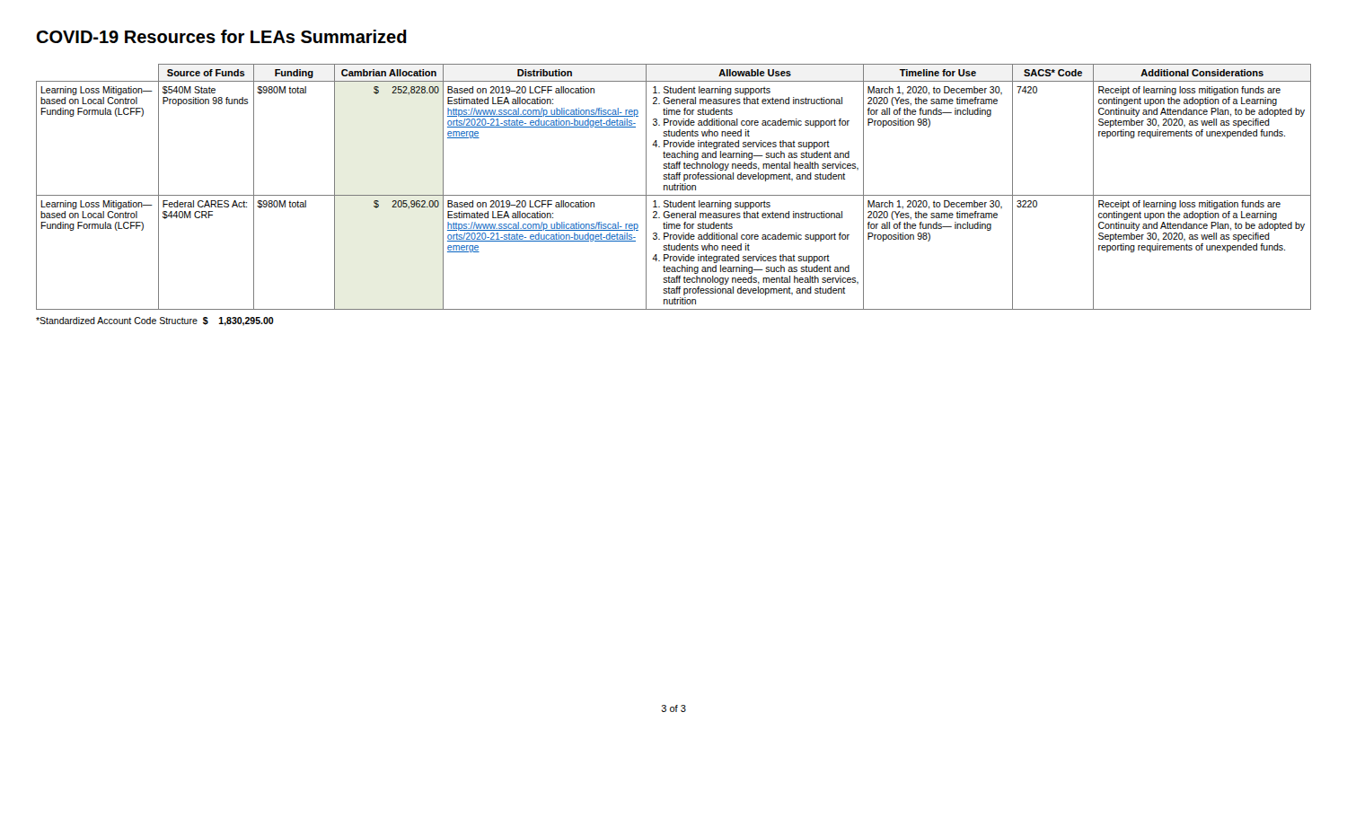COVID-19 Resources for LEAs Summarized
| | Source of Funds | Funding | Cambrian Allocation | Distribution | Allowable Uses | Timeline for Use | SACS* Code | Additional Considerations |
| --- | --- | --- | --- | --- | --- | --- | --- | --- |
| Learning Loss Mitigation— based on Local Control Funding Formula (LCFF) | $540M State Proposition 98 funds | $980M total | $ 252,828.00 | Based on 2019–20 LCFF allocation Estimated LEA allocation: https://www.sscal.com/p ublications/fiscal- reports/2020-21-state- education-budget-details- emerge | Student learning supports General measures that extend instructional time for students Provide additional core academic support for students who need it Provide integrated services that support teaching and learning— such as student and staff technology needs, mental health services, staff professional development, and student nutrition | March 1, 2020, to December 30, 2020 (Yes, the same timeframe for all of the funds— including Proposition 98) | 7420 | Receipt of learning loss mitigation funds are contingent upon the adoption of a Learning Continuity and Attendance Plan, to be adopted by September 30, 2020, as well as specified reporting requirements of unexpended funds. |
| Learning Loss Mitigation— based on Local Control Funding Formula (LCFF) | Federal CARES Act: $440M CRF | $980M total | $ 205,962.00 | Based on 2019–20 LCFF allocation Estimated LEA allocation: https://www.sscal.com/p ublications/fiscal- reports/2020-21-state- education-budget-details- emerge | Student learning supports General measures that extend instructional time for students Provide additional core academic support for students who need it Provide integrated services that support teaching and learning— such as student and staff technology needs, mental health services, staff professional development, and student nutrition | March 1, 2020, to December 30, 2020 (Yes, the same timeframe for all of the funds— including Proposition 98) | 3220 | Receipt of learning loss mitigation funds are contingent upon the adoption of a Learning Continuity and Attendance Plan, to be adopted by September 30, 2020, as well as specified reporting requirements of unexpended funds. |
| *Standardized Account Code Structure | $ 1,830,295.00 |
3 of 3